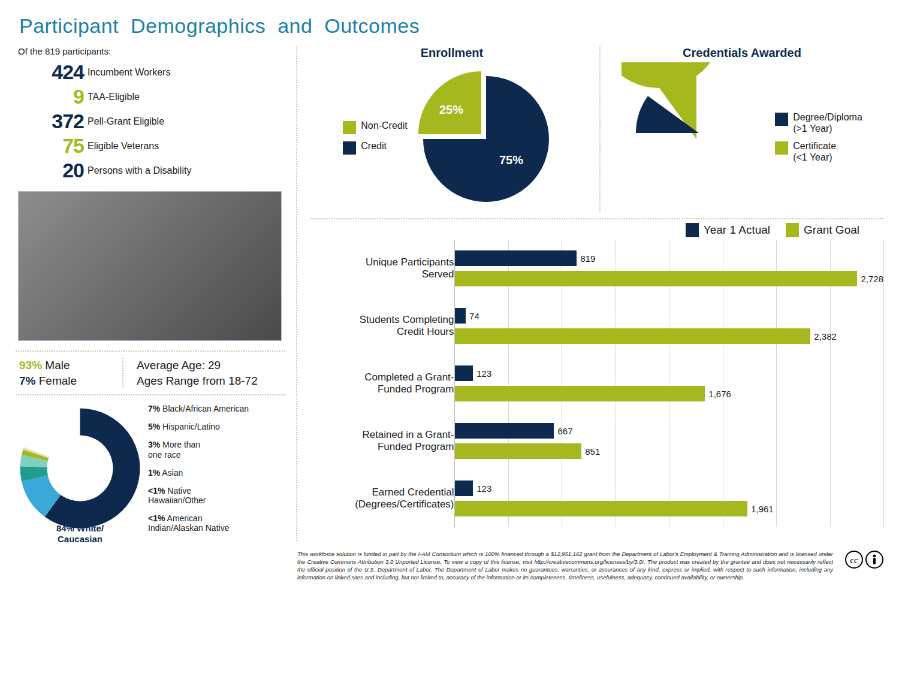Participant Demographics and Outcomes
Of the 819 participants:
| 424 | Incumbent Workers |
| 9 | TAA-Eligible |
| 372 | Pell-Grant Eligible |
| 75 | Eligible Veterans |
| 20 | Persons with a Disability |
93% Male
7% Female
Average Age: 29
Ages Range from 18-72
84% White/
Caucasian
7% Black/African American
5% Hispanic/Latino
3% More than
one race
1% Asian
<1% Native
Hawaiian/Other
<1% American
Indian/Alaskan Native
Enrollment
Non-Credit
Credit
25% 75%
Credentials Awarded
19% 81%
Degree/Diploma
(>1 Year)
Certificate
(<1 Year)
Year 1 Actual
Grant Goal
| Unique Participants Served | 819 2,728 |
| Students Completing Credit Hours | 74 2,382 |
| Completed a Grant- Funded Program | 123 1,676 |
| Retained in a Grant- Funded Program | 667 851 |
| Earned Credential (Degrees/Certificates) | 123 1,961 |
This workforce solution is funded in part by the I-AM Consortium which is 100% financed through a $12,951,162 grant from the Department of Labor's Employment & Training Administration and is licensed under the Creative Commons Attribution 3.0 Unported License. To view a copy of this license, visit http://creativecommons.org/licenses/by/3.0/. The product was created by the grantee and does not necessarily reflect the official position of the U.S. Department of Labor. The Department of Labor makes no guarantees, warranties, or assurances of any kind, express or implied, with respect to such information, including any information on linked sites and including, but not limited to, accuracy of the information or its completeness, timeliness, usefulness, adequacy, continued availability, or ownership.
cc